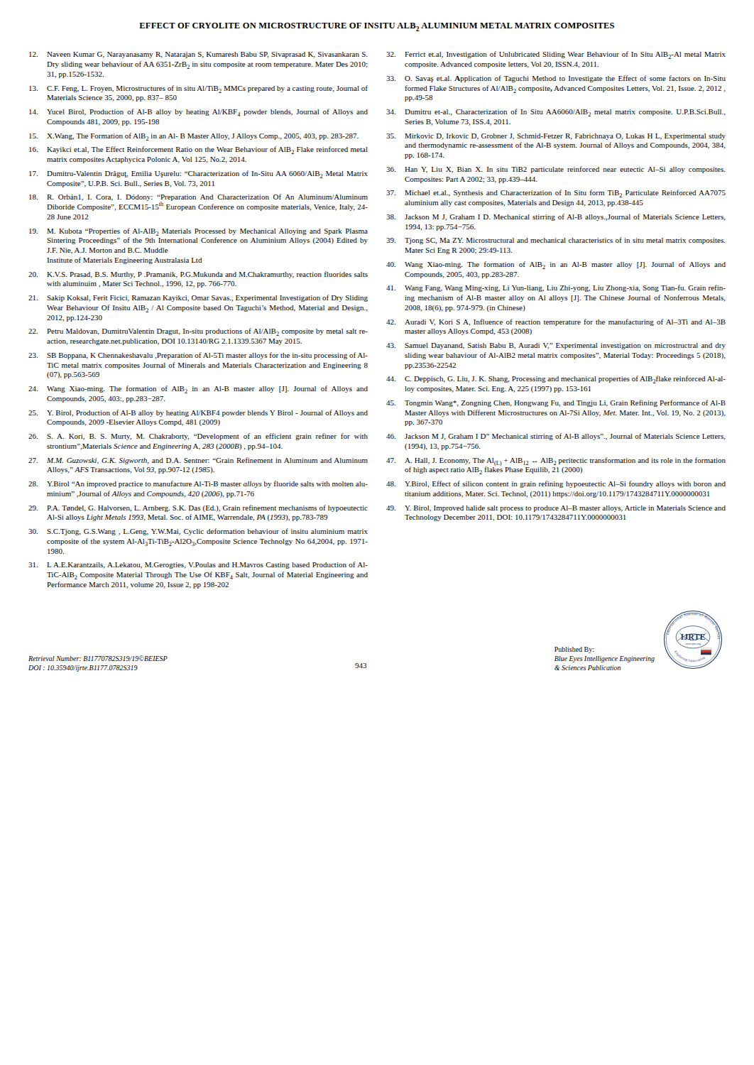Effect of Cryolite on Microstructure of Insitu AlB2 Aluminium Metal Matrix Composites
12. Naveen Kumar G, Narayanasamy R, Natarajan S, Kumaresh Babu SP, Sivaprasad K, Sivasankaran S. Dry sliding wear behaviour of AA 6351-ZrB2 in situ composite at room temperature. Mater Des 2010; 31, pp.1526-1532.
13. C.F. Feng, L. Froyen, Microstructures of in situ Al/TiB2 MMCs prepared by a casting route, Journal of Materials Science 35, 2000, pp. 837– 850
14. Yucel Birol, Production of Al-B alloy by heating Al/KBF4 powder blends, Journal of Alloys and Compounds 481, 2009, pp. 195-198
15. X.Wang, The Formation of AlB2 in an Al- B Master Alloy, J Alloys Comp., 2005, 403, pp. 283-287.
16. Kayikci et.al, The Effect Reinforcement Ratio on the Wear Behaviour of AlB2 Flake reinforced metal matrix composites Actaphycica Polonic A, Vol 125, No.2, 2014.
17. Dumitru-Valentin Drăguţ, Emilia Uşurelu: “Characterization of In-Situ AA 6060/AlB2 Metal Matrix Composite”, U.P.B. Sci. Bull., Series B, Vol. 73, 2011
18. R. Orbán1, I. Cora, I. Dódony: “Preparation And Characterization Of An Aluminum/Aluminum Diboride Composite”, ECCM15-15th European Conference on composite materials, Venice, Italy, 24-28 June 2012
19. M. Kubota “Properties of Al-AlB2 Materials Processed by Mechanical Alloying and Spark Plasma Sintering Proceedings” of the 9th International Conference on Aluminium Alloys (2004) Edited by J.F. Nie, A.J. Morton and B.C. Muddle
Institute of Materials Engineering Australasia Ltd
20. K.V.S. Prasad, B.S. Murthy, P .Pramanik, P.G.Mukunda and M.Chakramurthy, reaction fluorides salts with aluminuim , Mater Sci Technol., 1996, 12, pp. 766-770.
21. Sakip Koksal, Ferit Ficici, Ramazan Kayikci, Omar Savas., Experimental Investigation of Dry Sliding Wear Behaviour Of Insitu AlB2 / Al Composite based On Taguchi’s Method, Material and Design., 2012, pp.124-230
22. Petru Maldovan, DumitruValentin Dragut, In-situ productions of Al/AlB2 composite by metal salt reaction, researchgate.net.publication, DOI 10.13140/RG 2.1.1339.5367 May 2015.
23. SB Boppana, K Chennakeshavalu ,Preparation of Al-5Ti master alloys for the in-situ processing of Al-TiC metal matrix composites Journal of Minerals and Materials Characterization and Engineering 8 (07), pp.563-569
24. Wang Xiao-ming. The formation of AlB2 in an Al-B master alloy [J]. Journal of Alloys and Compounds, 2005, 403:, pp.283−287.
25. Y. Birol, Production of Al-B alloy by heating Al/KBF4 powder blends Y Birol - Journal of Alloys and Compounds, 2009 -Elsevier Alloys Compd, 481 (2009)
26. S. A. Kori, B. S. Murty, M. Chakraborty, “Development of an efficient grain refiner for with strontium”,Materials Science and Engineering A, 283 (2000B) , pp.94–104.
27. M.M. Guzowski, G.K. Sigworth, and D.A. Sentner: “Grain Refinement in Aluminum and Aluminum Alloys,” AFS Transactions, Vol 93, pp.907-12 (1985).
28. Y.Birol “An improved practice to manufacture Al-Ti-B master alloys by fluoride salts with molten aluminium” ,Journal of Alloys and Compounds, 420 (2006), pp.71-76
29. P.A. Tøndel, G. Halvorsen, L. Arnberg. S.K. Das (Ed.), Grain refinement mechanisms of hypoeutectic Al-Si alloys Light Metals 1993, Metal. Soc. of AIME, Warrendale, PA (1993), pp.783-789
30. S.C.Tjong, G.S.Wang , L.Geng, Y.W.Mai, Cyclic deformation behaviour of insitu aluminium matrix composite of the system Al-Al3Ti-TiB2-Al2O3,Composite Science Technolgy No 64,2004, pp. 1971-1980.
31. L A.E.Karantzails, A.Lekatou, M.Gerogties, V.Poulas and H.Mavros Casting based Production of Al-TiC-AlB2 Composite Material Through The Use Of KBF4 Salt, Journal of Material Engineering and Performance March 2011, volume 20, Issue 2, pp 198-202
32. Ferrict et.al, Investigation of Unlubricated Sliding Wear Behaviour of In Situ AlB2-Al metal Matrix composite. Advanced composite letters, Vol 20, ISSN.4, 2011.
33. O. Savaş et.al. Application of Taguchi Method to Investigate the Effect of some factors on In-Situ formed Flake Structures of Al/AlB2 composite, Advanced Composites Letters, Vol. 21, Issue. 2, 2012 , pp.49-58
34. Dumitru et-al., Characterization of In Situ AA6060/AlB2 metal matrix composite. U.P.B.Sci.Bull., Series B, Volume 73, ISS.4, 2011.
35. Mirkovic D, Irkovic D, Grobner J, Schmid-Fetzer R, Fabrichnaya O, Lukas H L, Experimental study and thermodynamic re-assessment of the Al-B system. Journal of Alloys and Compounds, 2004, 384, pp. 168-174.
36. Han Y, Liu X, Bian X. In situ TiB2 particulate reinforced near eutectic Al–Si alloy composites. Composites: Part A 2002; 33, pp.439–444.
37. Michael et.al., Synthesis and Characterization of In Situ form TiB2 Particulate Reinforced AA7075 aluminium ally cast composites, Materials and Design 44, 2013, pp.438-445
38. Jackson M J, Graham I D. Mechanical stirring of Al-B alloys.,Journal of Materials Science Letters, 1994, 13: pp.754−756.
39. Tjong SC, Ma ZY. Microstructural and mechanical characteristics of in situ metal matrix composites. Mater Sci Eng R 2000; 29:49-113.
40. Wang Xiao-ming. The formation of AlB2 in an Al-B master alloy [J]. Journal of Alloys and Compounds, 2005, 403, pp.283-287.
41. Wang Fang, Wang Ming-xing, Li Yun-liang, Liu Zhi-yong, Liu Zhong-xia, Song Tian-fu. Grain refining mechanism of Al-B master alloy on Al alloys [J]. The Chinese Journal of Nonferrous Metals, 2008, 18(6), pp. 974-979. (in Chinese)
42. Auradi V, Kori S A, Influence of reaction temperature for the manufacturing of Al–3Ti and Al–3B master alloys Alloys Compd, 453 (2008)
43. Samuel Dayanand, Satish Babu B, Auradi V,” Experimental investigation on microstructral and dry sliding wear bahaviour of Al-AlB2 metal matrix composites”, Material Today: Proceedings 5 (2018), pp.23536-22542
44. C. Deppisch, G. Liu, J. K. Shang, Processing and mechanical properties of AlB2flake reinforced Al-alloy composites, Mater. Sci. Eng. A, 225 (1997) pp. 153-161
45. Tongmin Wang*, Zongning Chen, Hongwang Fu, and Tingju Li, Grain Refining Performance of Al-B Master Alloys with Different Microstructures on Al-7Si Alloy, Met. Mater. Int., Vol. 19, No. 2 (2013), pp. 367-370
46. Jackson M J, Graham I D” Mechanical stirring of Al-B alloys”., Journal of Materials Science Letters, (1994), 13, pp.754−756.
47. A. Hall, J. Economy, The Al(L) + AlB12 ↔ AlB2 peritectic transformation and its role in the formation of high aspect ratio AlB2 flakes Phase Equilib, 21 (2000)
48. Y.Birol, Effect of silicon content in grain refining hypoeutectic Al–Si foundry alloys with boron and titanium additions, Mater. Sci. Technol, (2011) https://doi.org/10.1179/1743284711Y.0000000031
49. Y. Birol, Improved halide salt process to produce Al–B master alloys, Article in Materials Science and Technology December 2011, DOI: 10.1179/1743284711Y.0000000031
Retrieval Number: B11770782S319/19©BEIESP
DOI : 10.35940/ijrte.B1177.0782S319
943
Published By:
Blue Eyes Intelligence Engineering
& Sciences Publication
International Journal of Recent Technology and Engineering Exploring Innovation IJRTE www.ijrte.org